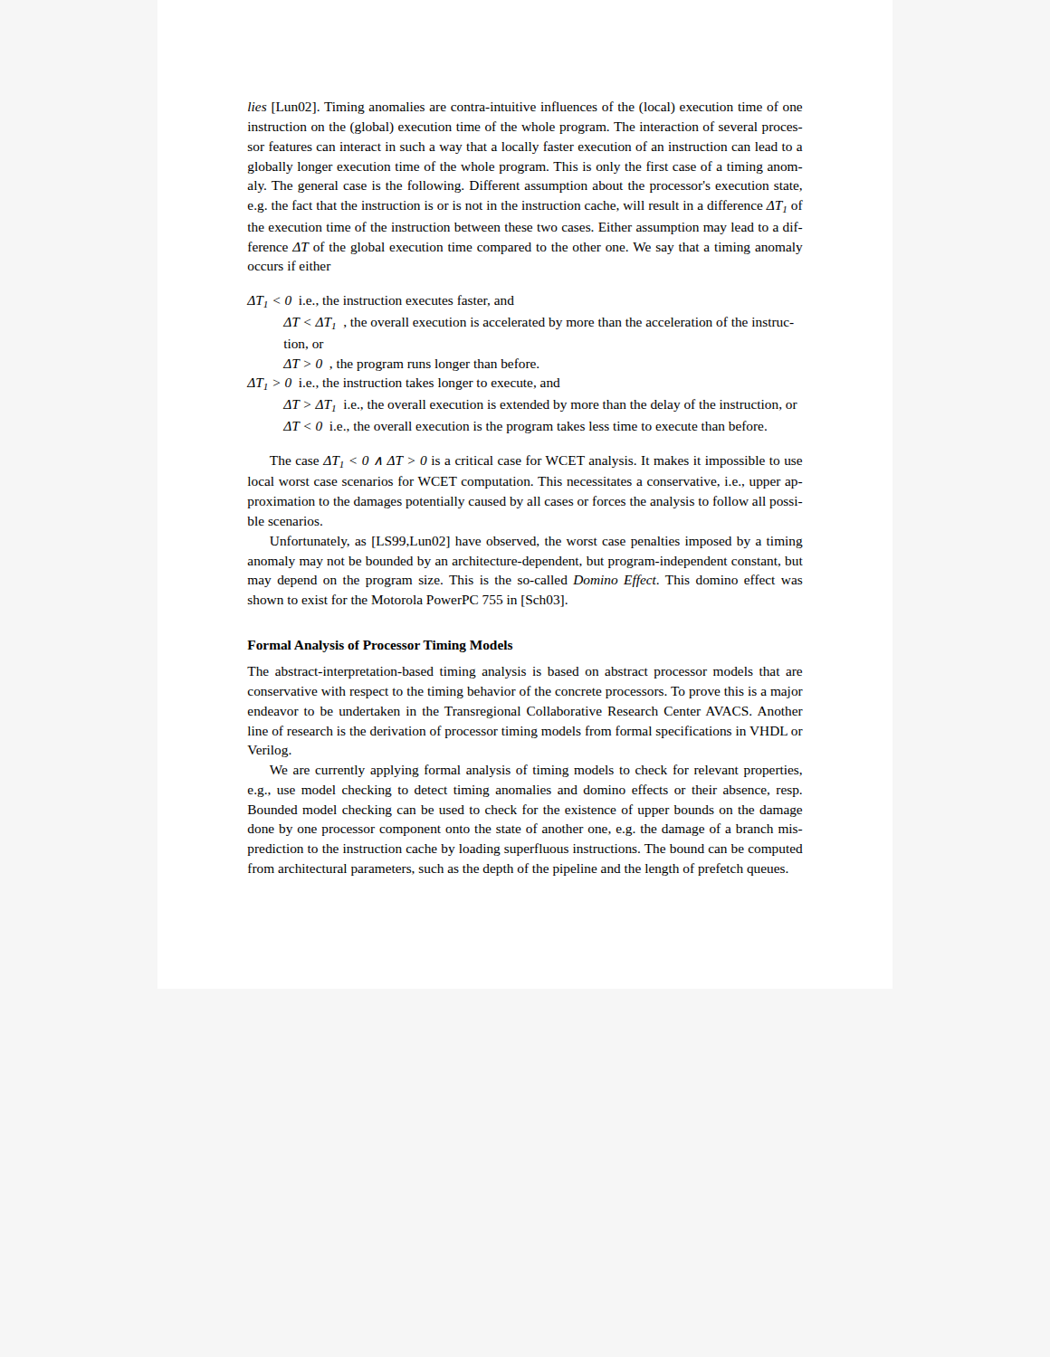lies [Lun02]. Timing anomalies are contra-intuitive influences of the (local) execution time of one instruction on the (global) execution time of the whole program. The interaction of several processor features can interact in such a way that a locally faster execution of an instruction can lead to a globally longer execution time of the whole program. This is only the first case of a timing anomaly. The general case is the following. Different assumption about the processor's execution state, e.g. the fact that the instruction is or is not in the instruction cache, will result in a difference ΔT1 of the execution time of the instruction between these two cases. Either assumption may lead to a difference ΔT of the global execution time compared to the other one. We say that a timing anomaly occurs if either
ΔT1 < 0 i.e., the instruction executes faster, and
ΔT < ΔT1 , the overall execution is accelerated by more than the acceleration of the instruction, or
ΔT > 0 , the program runs longer than before.
ΔT1 > 0 i.e., the instruction takes longer to execute, and
ΔT > ΔT1 i.e., the overall execution is extended by more than the delay of the instruction, or
ΔT < 0 i.e., the overall execution is the program takes less time to execute than before.
The case ΔT1 < 0 ∧ ΔT > 0 is a critical case for WCET analysis. It makes it impossible to use local worst case scenarios for WCET computation. This necessitates a conservative, i.e., upper approximation to the damages potentially caused by all cases or forces the analysis to follow all possible scenarios.
Unfortunately, as [LS99,Lun02] have observed, the worst case penalties imposed by a timing anomaly may not be bounded by an architecture-dependent, but program-independent constant, but may depend on the program size. This is the so-called Domino Effect. This domino effect was shown to exist for the Motorola PowerPC 755 in [Sch03].
Formal Analysis of Processor Timing Models
The abstract-interpretation-based timing analysis is based on abstract processor models that are conservative with respect to the timing behavior of the concrete processors. To prove this is a major endeavor to be undertaken in the Transregional Collaborative Research Center AVACS. Another line of research is the derivation of processor timing models from formal specifications in VHDL or Verilog.
We are currently applying formal analysis of timing models to check for relevant properties, e.g., use model checking to detect timing anomalies and domino effects or their absence, resp. Bounded model checking can be used to check for the existence of upper bounds on the damage done by one processor component onto the state of another one, e.g. the damage of a branch misprediction to the instruction cache by loading superfluous instructions. The bound can be computed from architectural parameters, such as the depth of the pipeline and the length of prefetch queues.